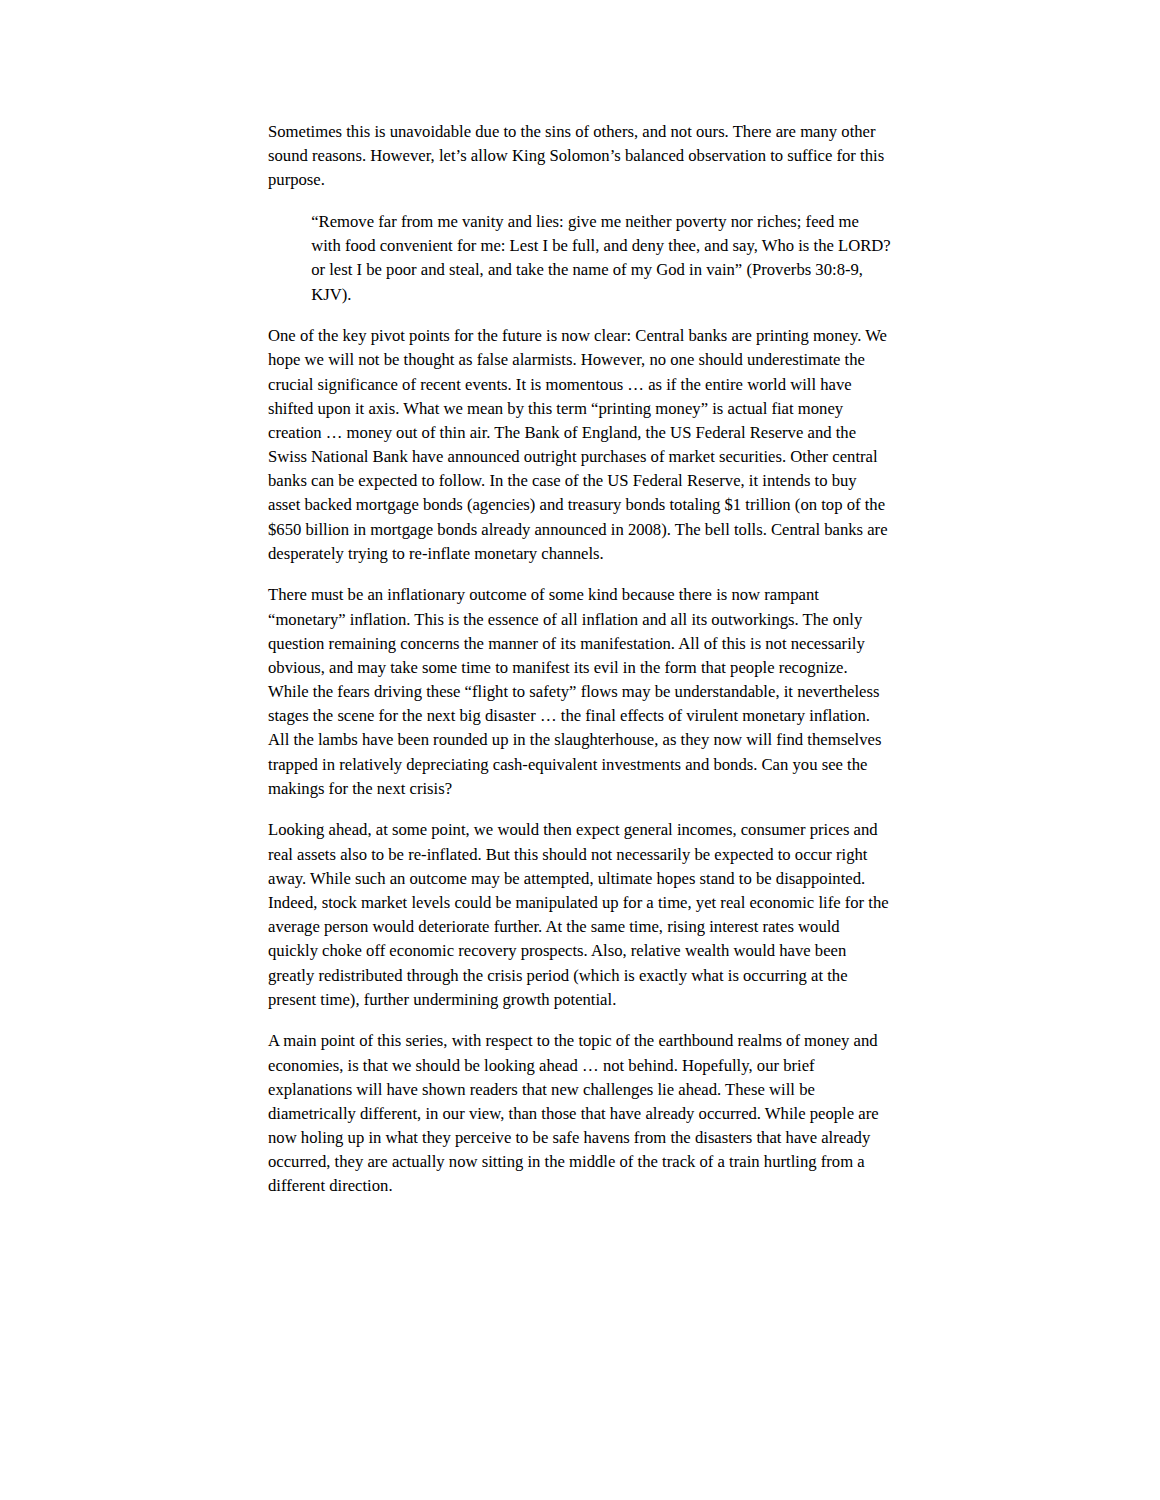Sometimes this is unavoidable due to the sins of others, and not ours. There are many other sound reasons. However, let’s allow King Solomon’s balanced observation to suffice for this purpose.
“Remove far from me vanity and lies: give me neither poverty nor riches; feed me with food convenient for me: Lest I be full, and deny thee, and say, Who is the LORD? or lest I be poor and steal, and take the name of my God in vain” (Proverbs 30:8-9, KJV).
One of the key pivot points for the future is now clear: Central banks are printing money. We hope we will not be thought as false alarmists. However, no one should underestimate the crucial significance of recent events. It is momentous … as if the entire world will have shifted upon it axis. What we mean by this term “printing money” is actual fiat money creation … money out of thin air. The Bank of England, the US Federal Reserve and the Swiss National Bank have announced outright purchases of market securities. Other central banks can be expected to follow. In the case of the US Federal Reserve, it intends to buy asset backed mortgage bonds (agencies) and treasury bonds totaling $1 trillion (on top of the $650 billion in mortgage bonds already announced in 2008). The bell tolls. Central banks are desperately trying to re-inflate monetary channels.
There must be an inflationary outcome of some kind because there is now rampant “monetary” inflation. This is the essence of all inflation and all its outworkings. The only question remaining concerns the manner of its manifestation. All of this is not necessarily obvious, and may take some time to manifest its evil in the form that people recognize. While the fears driving these “flight to safety” flows may be understandable, it nevertheless stages the scene for the next big disaster … the final effects of virulent monetary inflation. All the lambs have been rounded up in the slaughterhouse, as they now will find themselves trapped in relatively depreciating cash-equivalent investments and bonds. Can you see the makings for the next crisis?
Looking ahead, at some point, we would then expect general incomes, consumer prices and real assets also to be re-inflated. But this should not necessarily be expected to occur right away. While such an outcome may be attempted, ultimate hopes stand to be disappointed. Indeed, stock market levels could be manipulated up for a time, yet real economic life for the average person would deteriorate further. At the same time, rising interest rates would quickly choke off economic recovery prospects. Also, relative wealth would have been greatly redistributed through the crisis period (which is exactly what is occurring at the present time), further undermining growth potential.
A main point of this series, with respect to the topic of the earthbound realms of money and economies, is that we should be looking ahead … not behind. Hopefully, our brief explanations will have shown readers that new challenges lie ahead. These will be diametrically different, in our view, than those that have already occurred. While people are now holing up in what they perceive to be safe havens from the disasters that have already occurred, they are actually now sitting in the middle of the track of a train hurtling from a different direction.